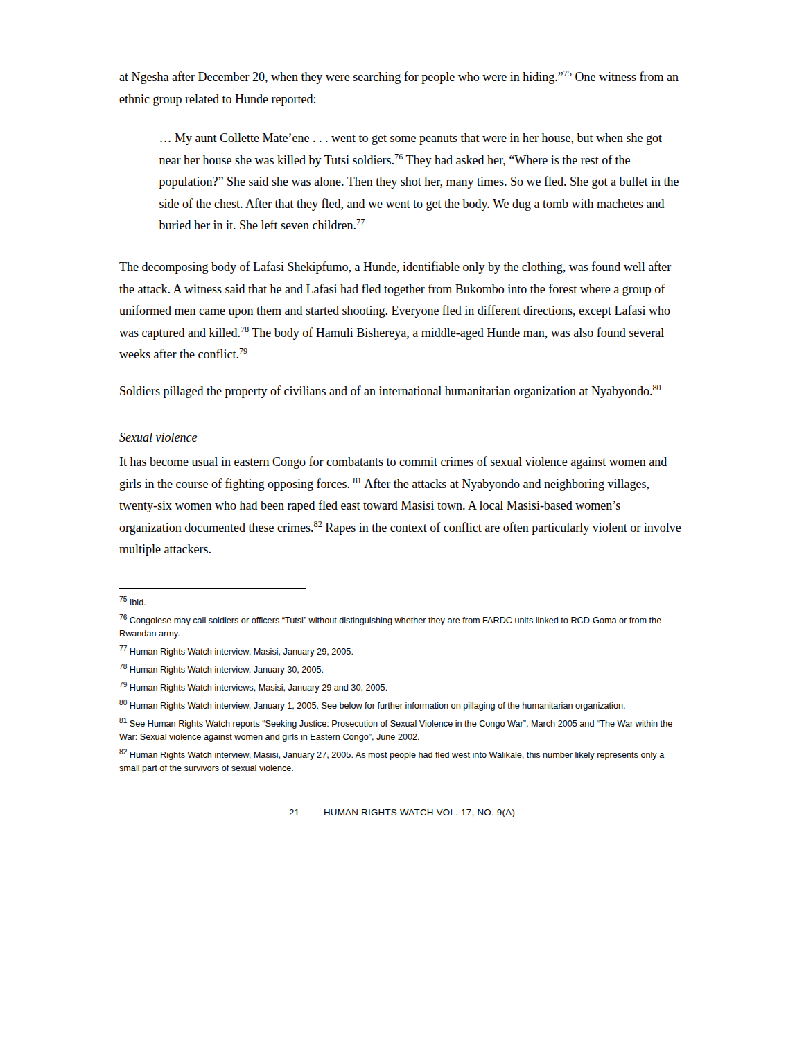at Ngesha after December 20, when they were searching for people who were in hiding.”75 One witness from an ethnic group related to Hunde reported:
… My aunt Collette Mate’ene . . . went to get some peanuts that were in her house, but when she got near her house she was killed by Tutsi soldiers.76 They had asked her, “Where is the rest of the population?” She said she was alone. Then they shot her, many times. So we fled. She got a bullet in the side of the chest. After that they fled, and we went to get the body. We dug a tomb with machetes and buried her in it. She left seven children.77
The decomposing body of Lafasi Shekipfumo, a Hunde, identifiable only by the clothing, was found well after the attack. A witness said that he and Lafasi had fled together from Bukombo into the forest where a group of uniformed men came upon them and started shooting. Everyone fled in different directions, except Lafasi who was captured and killed.78 The body of Hamuli Bishereya, a middle-aged Hunde man, was also found several weeks after the conflict.79
Soldiers pillaged the property of civilians and of an international humanitarian organization at Nyabyondo.80
Sexual violence
It has become usual in eastern Congo for combatants to commit crimes of sexual violence against women and girls in the course of fighting opposing forces. 81 After the attacks at Nyabyondo and neighboring villages, twenty-six women who had been raped fled east toward Masisi town. A local Masisi-based women’s organization documented these crimes.82 Rapes in the context of conflict are often particularly violent or involve multiple attackers.
75 Ibid.
76 Congolese may call soldiers or officers “Tutsi” without distinguishing whether they are from FARDC units linked to RCD-Goma or from the Rwandan army.
77 Human Rights Watch interview, Masisi, January 29, 2005.
78 Human Rights Watch interview, January 30, 2005.
79 Human Rights Watch interviews, Masisi, January 29 and 30, 2005.
80 Human Rights Watch interview, January 1, 2005. See below for further information on pillaging of the humanitarian organization.
81 See Human Rights Watch reports “Seeking Justice: Prosecution of Sexual Violence in the Congo War”, March 2005 and “The War within the War: Sexual violence against women and girls in Eastern Congo”, June 2002.
82 Human Rights Watch interview, Masisi, January 27, 2005. As most people had fled west into Walikale, this number likely represents only a small part of the survivors of sexual violence.
21 HUMAN RIGHTS WATCH VOL. 17, NO. 9(A)